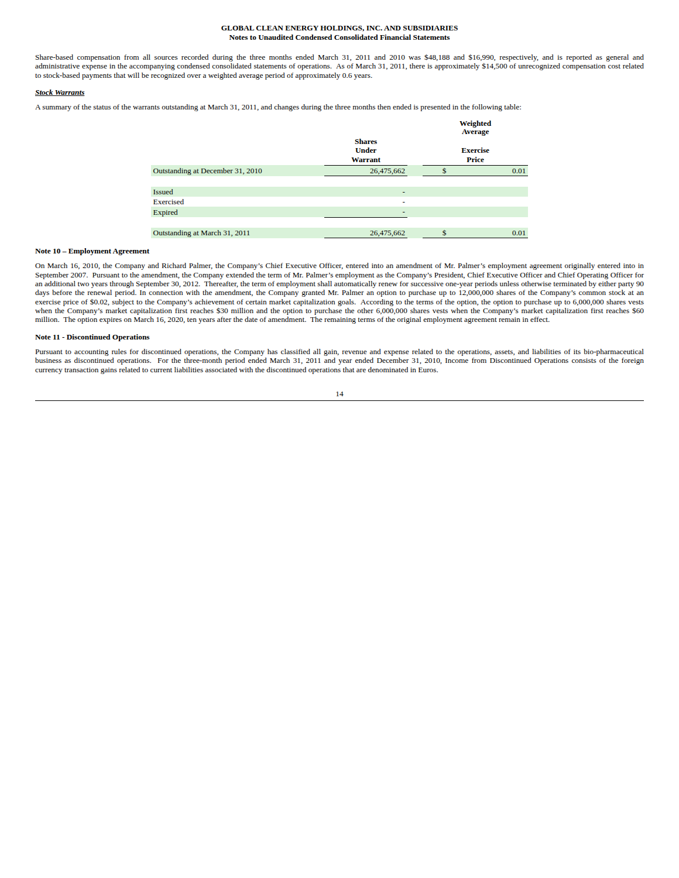GLOBAL CLEAN ENERGY HOLDINGS, INC. AND SUBSIDIARIES
Notes to Unaudited Condensed Consolidated Financial Statements
Share-based compensation from all sources recorded during the three months ended March 31, 2011 and 2010 was $48,188 and $16,990, respectively, and is reported as general and administrative expense in the accompanying condensed consolidated statements of operations. As of March 31, 2011, there is approximately $14,500 of unrecognized compensation cost related to stock-based payments that will be recognized over a weighted average period of approximately 0.6 years.
Stock Warrants
A summary of the status of the warrants outstanding at March 31, 2011, and changes during the three months then ended is presented in the following table:
| | | | Weighted Average |
| | Shares Under | | Exercise |
| | Warrant | | Price |
| Outstanding at December 31, 2010 | 26,475,662 | | $ | 0.01 |
| Issued | - | | | |
| Exercised | - | | | |
| Expired | - | | | |
| Outstanding at March 31, 2011 | 26,475,662 | | $ | 0.01 |
Note 10 – Employment Agreement
On March 16, 2010, the Company and Richard Palmer, the Company’s Chief Executive Officer, entered into an amendment of Mr. Palmer’s employment agreement originally entered into in September 2007. Pursuant to the amendment, the Company extended the term of Mr. Palmer’s employment as the Company’s President, Chief Executive Officer and Chief Operating Officer for an additional two years through September 30, 2012. Thereafter, the term of employment shall automatically renew for successive one-year periods unless otherwise terminated by either party 90 days before the renewal period. In connection with the amendment, the Company granted Mr. Palmer an option to purchase up to 12,000,000 shares of the Company’s common stock at an exercise price of $0.02, subject to the Company’s achievement of certain market capitalization goals. According to the terms of the option, the option to purchase up to 6,000,000 shares vests when the Company’s market capitalization first reaches $30 million and the option to purchase the other 6,000,000 shares vests when the Company’s market capitalization first reaches $60 million. The option expires on March 16, 2020, ten years after the date of amendment. The remaining terms of the original employment agreement remain in effect.
Note 11 - Discontinued Operations
Pursuant to accounting rules for discontinued operations, the Company has classified all gain, revenue and expense related to the operations, assets, and liabilities of its bio-pharmaceutical business as discontinued operations. For the three-month period ended March 31, 2011 and year ended December 31, 2010, Income from Discontinued Operations consists of the foreign currency transaction gains related to current liabilities associated with the discontinued operations that are denominated in Euros.
14